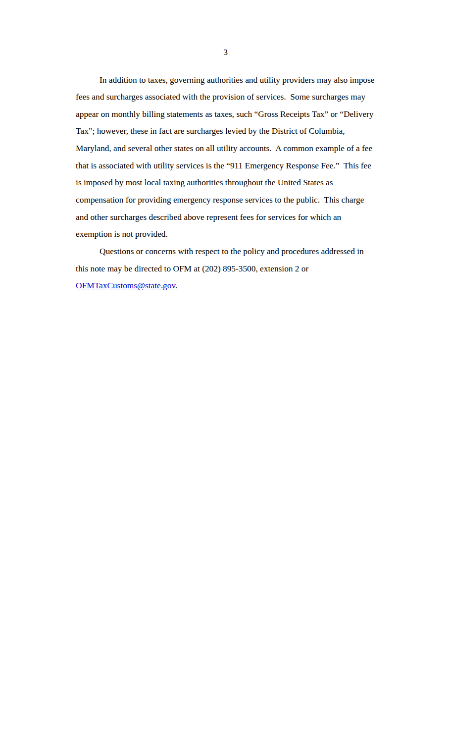3
In addition to taxes, governing authorities and utility providers may also impose fees and surcharges associated with the provision of services. Some surcharges may appear on monthly billing statements as taxes, such “Gross Receipts Tax” or “Delivery Tax”; however, these in fact are surcharges levied by the District of Columbia, Maryland, and several other states on all utility accounts. A common example of a fee that is associated with utility services is the “911 Emergency Response Fee.” This fee is imposed by most local taxing authorities throughout the United States as compensation for providing emergency response services to the public. This charge and other surcharges described above represent fees for services for which an exemption is not provided.
Questions or concerns with respect to the policy and procedures addressed in this note may be directed to OFM at (202) 895-3500, extension 2 or OFMTaxCustoms@state.gov.